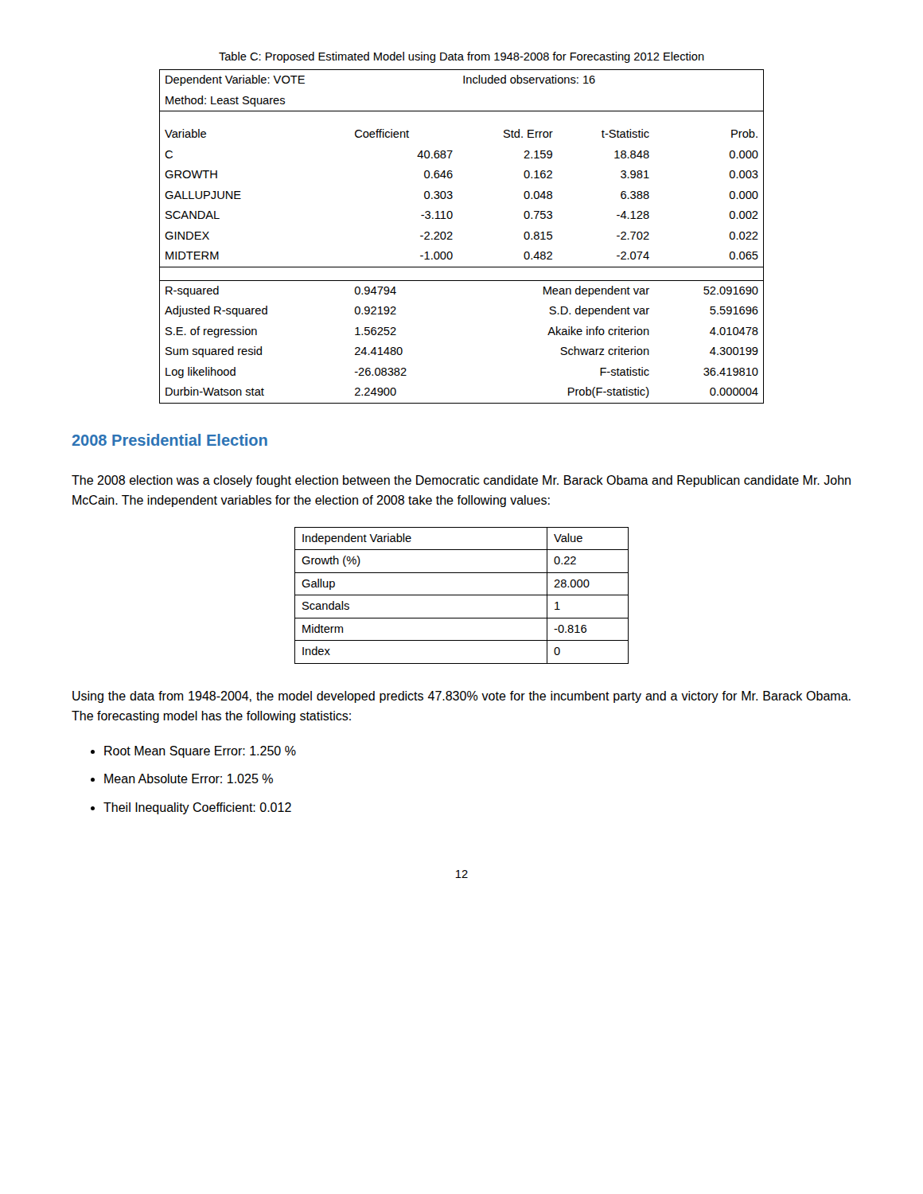Table C: Proposed Estimated Model using Data from 1948-2008 for Forecasting 2012 Election
| Dependent Variable: VOTE | Included observations: 16 |
| Method: Least Squares |
| Variable | Coefficient | Std. Error | t-Statistic | Prob. |
| C | 40.687 | 2.159 | 18.848 | 0.000 |
| GROWTH | 0.646 | 0.162 | 3.981 | 0.003 |
| GALLUPJUNE | 0.303 | 0.048 | 6.388 | 0.000 |
| SCANDAL | -3.110 | 0.753 | -4.128 | 0.002 |
| GINDEX | -2.202 | 0.815 | -2.702 | 0.022 |
| MIDTERM | -1.000 | 0.482 | -2.074 | 0.065 |
| R-squared | 0.94794 | Mean dependent var | 52.091690 |
| Adjusted R-squared | 0.92192 | S.D. dependent var | 5.591696 |
| S.E. of regression | 1.56252 | Akaike info criterion | 4.010478 |
| Sum squared resid | 24.41480 | Schwarz criterion | 4.300199 |
| Log likelihood | -26.08382 | F-statistic | 36.419810 |
| Durbin-Watson stat | 2.24900 | Prob(F-statistic) | 0.000004 |
2008 Presidential Election
The 2008 election was a closely fought election between the Democratic candidate Mr. Barack Obama and Republican candidate Mr. John McCain. The independent variables for the election of 2008 take the following values:
| Independent Variable | Value |
| Growth (%) | 0.22 |
| Gallup | 28.000 |
| Scandals | 1 |
| Midterm | -0.816 |
| Index | 0 |
Using the data from 1948-2004, the model developed predicts 47.830% vote for the incumbent party and a victory for Mr. Barack Obama. The forecasting model has the following statistics:
Root Mean Square Error: 1.250 %
Mean Absolute Error: 1.025 %
Theil Inequality Coefficient: 0.012
12